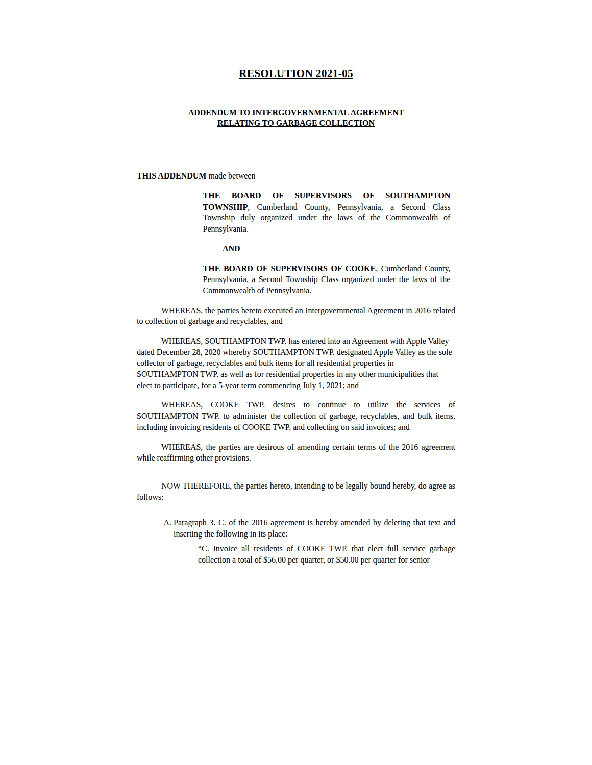RESOLUTION 2021-05
ADDENDUM TO INTERGOVERNMENTAL AGREEMENT RELATING TO GARBAGE COLLECTION
THIS ADDENDUM made between
THE BOARD OF SUPERVISORS OF SOUTHAMPTON TOWNSHIP, Cumberland County, Pennsylvania, a Second Class Township duly organized under the laws of the Commonwealth of Pennsylvania.
AND
THE BOARD OF SUPERVISORS OF COOKE, Cumberland County, Pennsylvania, a Second Township Class organized under the laws of the Commonwealth of Pennsylvania.
WHEREAS, the parties hereto executed an Intergovernmental Agreement in 2016 related to collection of garbage and recyclables, and
WHEREAS, SOUTHAMPTON TWP. has entered into an Agreement with Apple Valley dated December 28, 2020 whereby SOUTHAMPTON TWP. designated Apple Valley as the sole collector of garbage, recyclables and bulk items for all residential properties in SOUTHAMPTON TWP. as well as for residential properties in any other municipalities that elect to participate, for a 5-year term commencing July 1, 2021; and
WHEREAS, COOKE TWP. desires to continue to utilize the services of SOUTHAMPTON TWP. to administer the collection of garbage, recyclables, and bulk items, including invoicing residents of COOKE TWP. and collecting on said invoices; and
WHEREAS, the parties are desirous of amending certain terms of the 2016 agreement while reaffirming other provisions.
NOW THEREFORE, the parties hereto, intending to be legally bound hereby, do agree as follows:
Paragraph 3. C. of the 2016 agreement is hereby amended by deleting that text and inserting the following in its place:
“C. Invoice all residents of COOKE TWP. that elect full service garbage collection a total of $56.00 per quarter, or $50.00 per quarter for senior